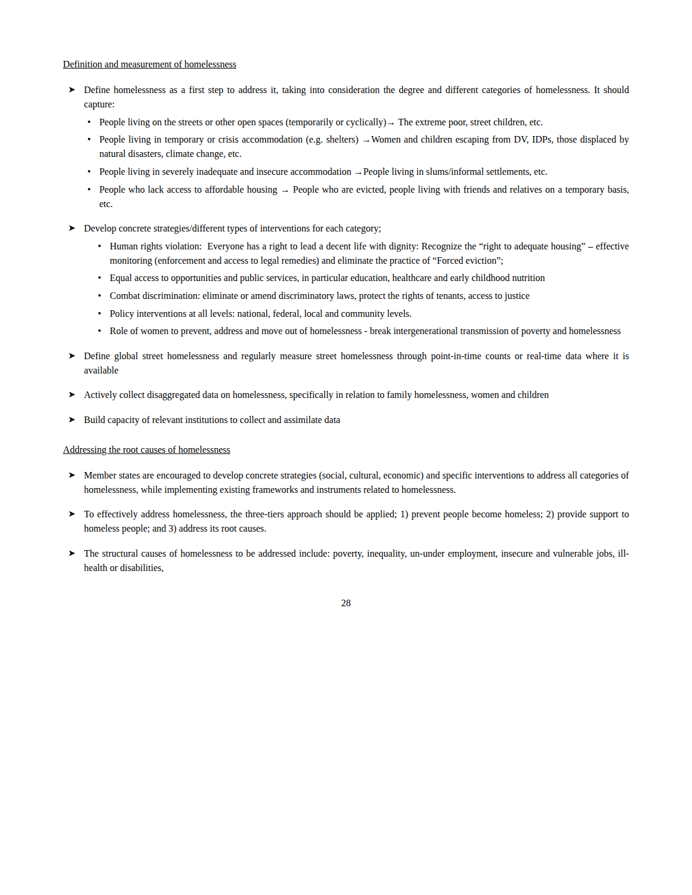Definition and measurement of homelessness
Define homelessness as a first step to address it, taking into consideration the degree and different categories of homelessness. It should capture:
People living on the streets or other open spaces (temporarily or cyclically)→ The extreme poor, street children, etc.
People living in temporary or crisis accommodation (e.g. shelters) →Women and children escaping from DV, IDPs, those displaced by natural disasters, climate change, etc.
People living in severely inadequate and insecure accommodation →People living in slums/informal settlements, etc.
People who lack access to affordable housing → People who are evicted, people living with friends and relatives on a temporary basis, etc.
Develop concrete strategies/different types of interventions for each category;
Human rights violation: Everyone has a right to lead a decent life with dignity: Recognize the “right to adequate housing” – effective monitoring (enforcement and access to legal remedies) and eliminate the practice of “Forced eviction”;
Equal access to opportunities and public services, in particular education, healthcare and early childhood nutrition
Combat discrimination: eliminate or amend discriminatory laws, protect the rights of tenants, access to justice
Policy interventions at all levels: national, federal, local and community levels.
Role of women to prevent, address and move out of homelessness - break intergenerational transmission of poverty and homelessness
Define global street homelessness and regularly measure street homelessness through point-in-time counts or real-time data where it is available
Actively collect disaggregated data on homelessness, specifically in relation to family homelessness, women and children
Build capacity of relevant institutions to collect and assimilate data
Addressing the root causes of homelessness
Member states are encouraged to develop concrete strategies (social, cultural, economic) and specific interventions to address all categories of homelessness, while implementing existing frameworks and instruments related to homelessness.
To effectively address homelessness, the three-tiers approach should be applied; 1) prevent people become homeless; 2) provide support to homeless people; and 3) address its root causes.
The structural causes of homelessness to be addressed include: poverty, inequality, un-under employment, insecure and vulnerable jobs, ill-health or disabilities,
28